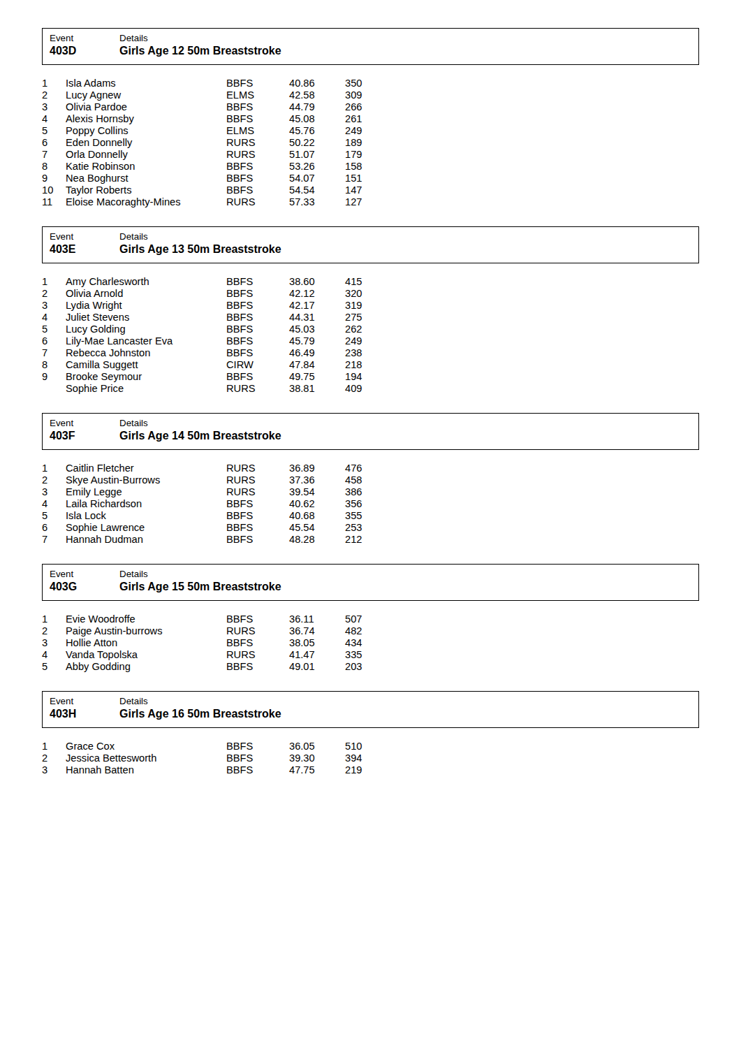Event Details
403D Girls Age 12 50m Breaststroke
| 1 | Isla Adams | BBFS | 40.86 | 350 |
| 2 | Lucy Agnew | ELMS | 42.58 | 309 |
| 3 | Olivia Pardoe | BBFS | 44.79 | 266 |
| 4 | Alexis Hornsby | BBFS | 45.08 | 261 |
| 5 | Poppy Collins | ELMS | 45.76 | 249 |
| 6 | Eden Donnelly | RURS | 50.22 | 189 |
| 7 | Orla Donnelly | RURS | 51.07 | 179 |
| 8 | Katie Robinson | BBFS | 53.26 | 158 |
| 9 | Nea Boghurst | BBFS | 54.07 | 151 |
| 10 | Taylor Roberts | BBFS | 54.54 | 147 |
| 11 | Eloise Macoraghty-Mines | RURS | 57.33 | 127 |
Event Details
403E Girls Age 13 50m Breaststroke
| 1 | Amy Charlesworth | BBFS | 38.60 | 415 |
| 2 | Olivia Arnold | BBFS | 42.12 | 320 |
| 3 | Lydia Wright | BBFS | 42.17 | 319 |
| 4 | Juliet Stevens | BBFS | 44.31 | 275 |
| 5 | Lucy Golding | BBFS | 45.03 | 262 |
| 6 | Lily-Mae Lancaster Eva | BBFS | 45.79 | 249 |
| 7 | Rebecca Johnston | BBFS | 46.49 | 238 |
| 8 | Camilla Suggett | CIRW | 47.84 | 218 |
| 9 | Brooke Seymour | BBFS | 49.75 | 194 |
| | Sophie Price | RURS | 38.81 | 409 |
Event Details
403F Girls Age 14 50m Breaststroke
| 1 | Caitlin Fletcher | RURS | 36.89 | 476 |
| 2 | Skye Austin-Burrows | RURS | 37.36 | 458 |
| 3 | Emily Legge | RURS | 39.54 | 386 |
| 4 | Laila Richardson | BBFS | 40.62 | 356 |
| 5 | Isla Lock | BBFS | 40.68 | 355 |
| 6 | Sophie Lawrence | BBFS | 45.54 | 253 |
| 7 | Hannah Dudman | BBFS | 48.28 | 212 |
Event Details
403G Girls Age 15 50m Breaststroke
| 1 | Evie Woodroffe | BBFS | 36.11 | 507 |
| 2 | Paige Austin-burrows | RURS | 36.74 | 482 |
| 3 | Hollie Atton | BBFS | 38.05 | 434 |
| 4 | Vanda Topolska | RURS | 41.47 | 335 |
| 5 | Abby Godding | BBFS | 49.01 | 203 |
Event Details
403H Girls Age 16 50m Breaststroke
| 1 | Grace Cox | BBFS | 36.05 | 510 |
| 2 | Jessica Bettesworth | BBFS | 39.30 | 394 |
| 3 | Hannah Batten | BBFS | 47.75 | 219 |